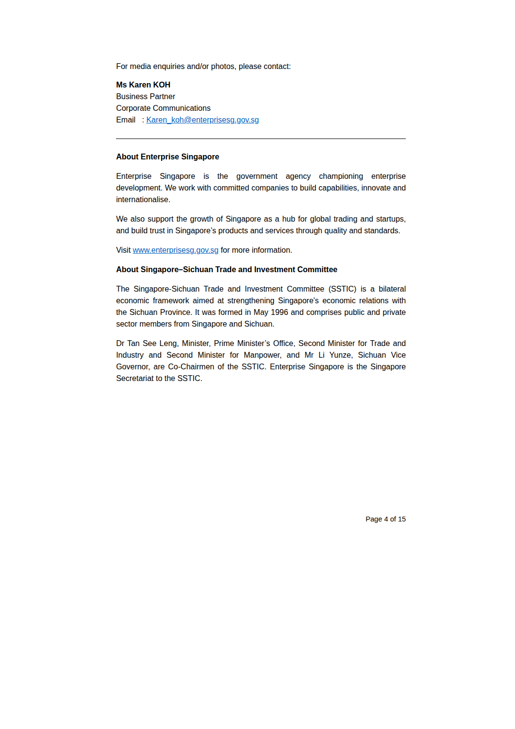For media enquiries and/or photos, please contact:
Ms Karen KOH
Business Partner
Corporate Communications
Email : Karen_koh@enterprisesg.gov.sg
About Enterprise Singapore
Enterprise Singapore is the government agency championing enterprise development. We work with committed companies to build capabilities, innovate and internationalise.
We also support the growth of Singapore as a hub for global trading and startups, and build trust in Singapore’s products and services through quality and standards.
Visit www.enterprisesg.gov.sg for more information.
About Singapore–Sichuan Trade and Investment Committee
The Singapore-Sichuan Trade and Investment Committee (SSTIC) is a bilateral economic framework aimed at strengthening Singapore's economic relations with the Sichuan Province. It was formed in May 1996 and comprises public and private sector members from Singapore and Sichuan.
Dr Tan See Leng, Minister, Prime Minister’s Office, Second Minister for Trade and Industry and Second Minister for Manpower, and Mr Li Yunze, Sichuan Vice Governor, are Co-Chairmen of the SSTIC. Enterprise Singapore is the Singapore Secretariat to the SSTIC.
Page 4 of 15